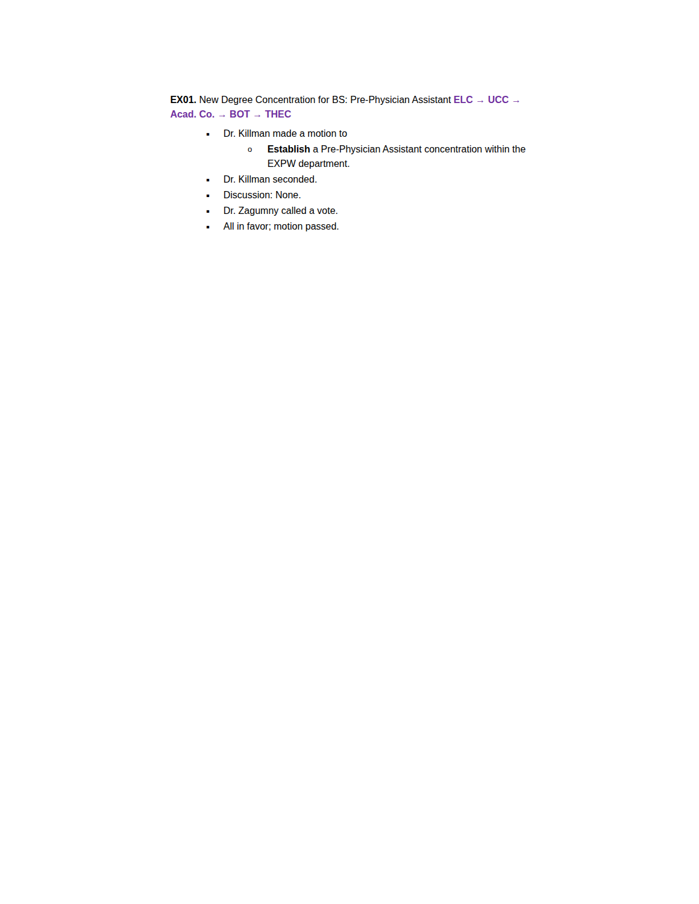EX01. New Degree Concentration for BS: Pre-Physician Assistant ELC → UCC → Acad. Co. → BOT → THEC
Dr. Killman made a motion to
Establish a Pre-Physician Assistant concentration within the EXPW department.
Dr. Killman seconded.
Discussion: None.
Dr. Zagumny called a vote.
All in favor; motion passed.